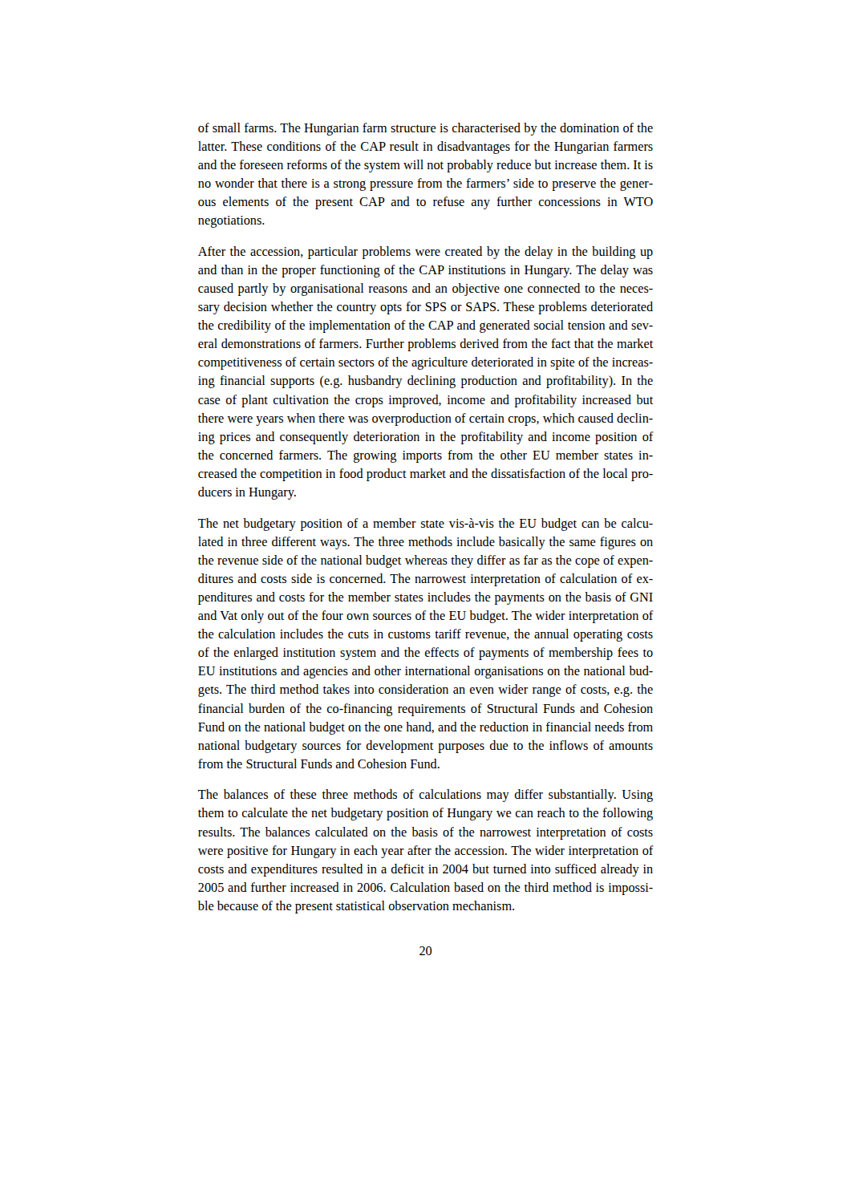of small farms. The Hungarian farm structure is characterised by the domination of the latter. These conditions of the CAP result in disadvantages for the Hungarian farmers and the foreseen reforms of the system will not probably reduce but increase them. It is no wonder that there is a strong pressure from the farmers’ side to preserve the generous elements of the present CAP and to refuse any further concessions in WTO negotiations.
After the accession, particular problems were created by the delay in the building up and than in the proper functioning of the CAP institutions in Hungary. The delay was caused partly by organisational reasons and an objective one connected to the necessary decision whether the country opts for SPS or SAPS. These problems deteriorated the credibility of the implementation of the CAP and generated social tension and several demonstrations of farmers. Further problems derived from the fact that the market competitiveness of certain sectors of the agriculture deteriorated in spite of the increasing financial supports (e.g. husbandry declining production and profitability). In the case of plant cultivation the crops improved, income and profitability increased but there were years when there was overproduction of certain crops, which caused declining prices and consequently deterioration in the profitability and income position of the concerned farmers. The growing imports from the other EU member states increased the competition in food product market and the dissatisfaction of the local producers in Hungary.
The net budgetary position of a member state vis-à-vis the EU budget can be calculated in three different ways. The three methods include basically the same figures on the revenue side of the national budget whereas they differ as far as the cope of expenditures and costs side is concerned. The narrowest interpretation of calculation of expenditures and costs for the member states includes the payments on the basis of GNI and Vat only out of the four own sources of the EU budget. The wider interpretation of the calculation includes the cuts in customs tariff revenue, the annual operating costs of the enlarged institution system and the effects of payments of membership fees to EU institutions and agencies and other international organisations on the national budgets. The third method takes into consideration an even wider range of costs, e.g. the financial burden of the co-financing requirements of Structural Funds and Cohesion Fund on the national budget on the one hand, and the reduction in financial needs from national budgetary sources for development purposes due to the inflows of amounts from the Structural Funds and Cohesion Fund.
The balances of these three methods of calculations may differ substantially. Using them to calculate the net budgetary position of Hungary we can reach to the following results. The balances calculated on the basis of the narrowest interpretation of costs were positive for Hungary in each year after the accession. The wider interpretation of costs and expenditures resulted in a deficit in 2004 but turned into sufficed already in 2005 and further increased in 2006. Calculation based on the third method is impossible because of the present statistical observation mechanism.
20